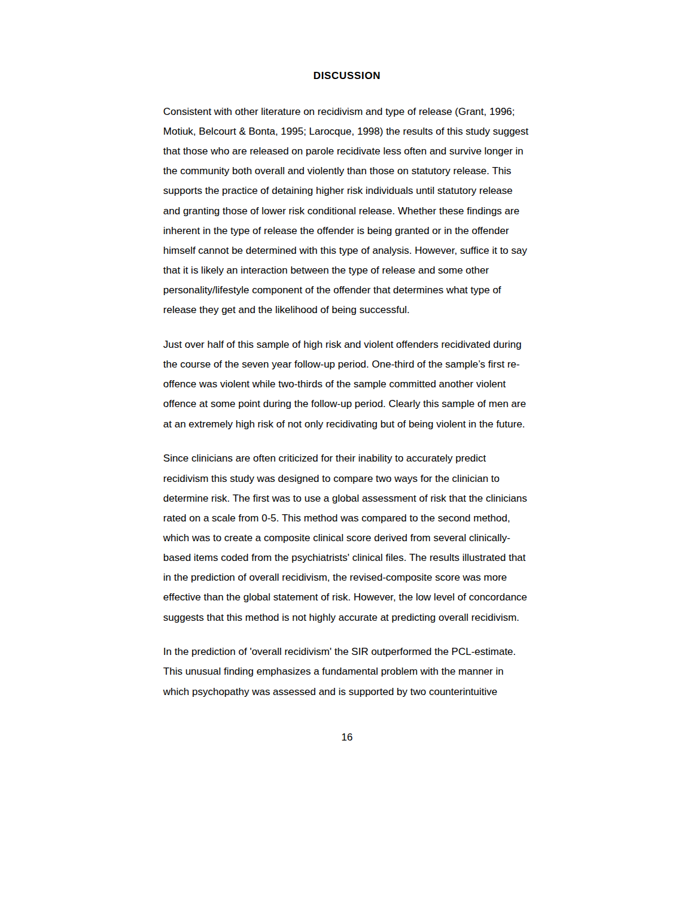DISCUSSION
Consistent with other literature on recidivism and type of release (Grant, 1996; Motiuk, Belcourt & Bonta, 1995; Larocque, 1998) the results of this study suggest that those who are released on parole recidivate less often and survive longer in the community both overall and violently than those on statutory release. This supports the practice of detaining higher risk individuals until statutory release and granting those of lower risk conditional release. Whether these findings are inherent in the type of release the offender is being granted or in the offender himself cannot be determined with this type of analysis. However, suffice it to say that it is likely an interaction between the type of release and some other personality/lifestyle component of the offender that determines what type of release they get and the likelihood of being successful.
Just over half of this sample of high risk and violent offenders recidivated during the course of the seven year follow-up period. One-third of the sample’s first re-offence was violent while two-thirds of the sample committed another violent offence at some point during the follow-up period. Clearly this sample of men are at an extremely high risk of not only recidivating but of being violent in the future.
Since clinicians are often criticized for their inability to accurately predict recidivism this study was designed to compare two ways for the clinician to determine risk. The first was to use a global assessment of risk that the clinicians rated on a scale from 0-5. This method was compared to the second method, which was to create a composite clinical score derived from several clinically-based items coded from the psychiatrists' clinical files. The results illustrated that in the prediction of overall recidivism, the revised-composite score was more effective than the global statement of risk. However, the low level of concordance suggests that this method is not highly accurate at predicting overall recidivism.
In the prediction of 'overall recidivism' the SIR outperformed the PCL-estimate. This unusual finding emphasizes a fundamental problem with the manner in which psychopathy was assessed and is supported by two counterintuitive
16